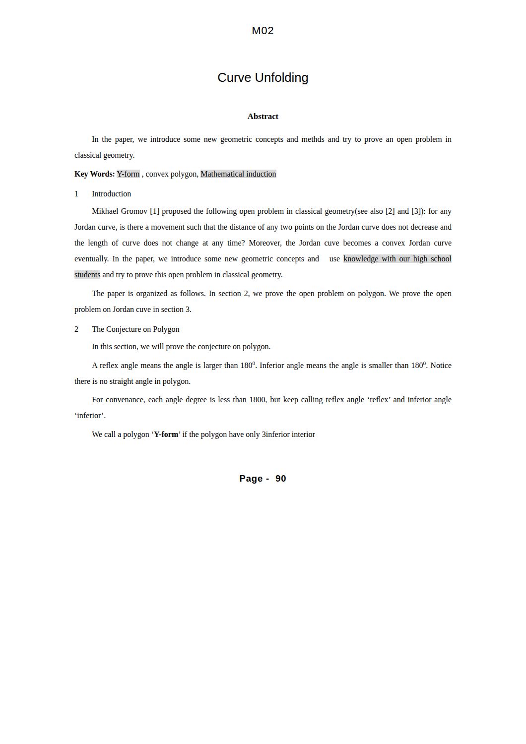M02
Curve Unfolding
Abstract
In the paper, we introduce some new geometric concepts and methds and try to prove an open problem in classical geometry.
Key Words: Y-form , convex polygon, Mathematical induction
1 Introduction
Mikhael Gromov [1] proposed the following open problem in classical geometry(see also [2] and [3]): for any Jordan curve, is there a movement such that the distance of any two points on the Jordan curve does not decrease and the length of curve does not change at any time? Moreover, the Jordan cuve becomes a convex Jordan curve eventually. In the paper, we introduce some new geometric concepts and use knowledge with our high school students and try to prove this open problem in classical geometry.
The paper is organized as follows. In section 2, we prove the open problem on polygon. We prove the open problem on Jordan cuve in section 3.
2 The Conjecture on Polygon
In this section, we will prove the conjecture on polygon.
A reflex angle means the angle is larger than 1800. Inferior angle means the angle is smaller than 1800. Notice there is no straight angle in polygon.
For convenance, each angle degree is less than 1800, but keep calling reflex angle ‘reflex’ and inferior angle ‘inferior’.
We call a polygon ‘Y-form’ if the polygon have only 3inferior interior
Page - 90